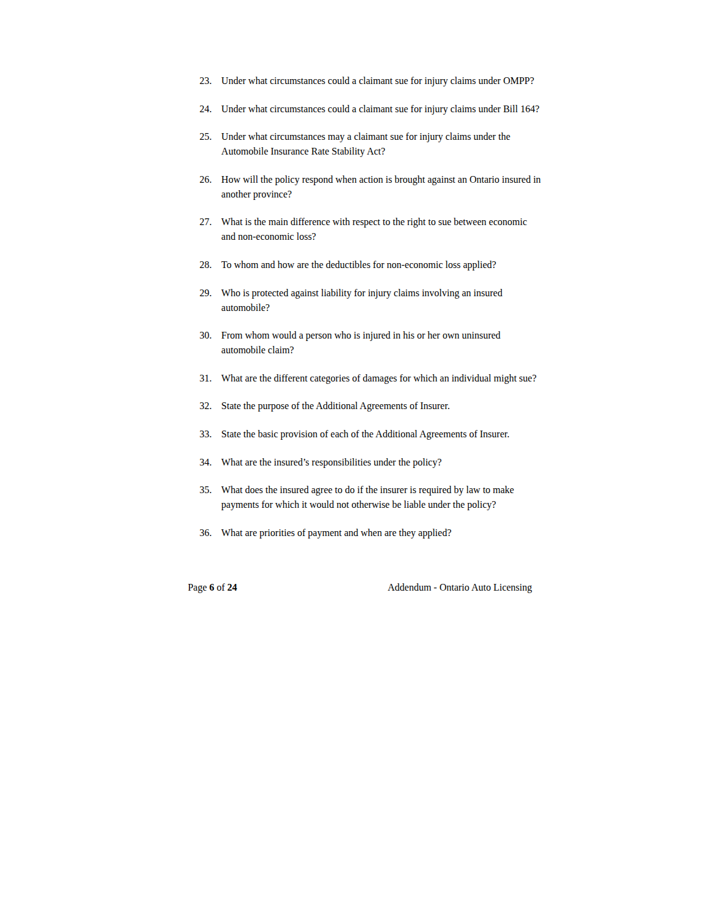Under what circumstances could a claimant sue for injury claims under OMPP?
Under what circumstances could a claimant sue for injury claims under Bill 164?
Under what circumstances may a claimant sue for injury claims under the Automobile Insurance Rate Stability Act?
How will the policy respond when action is brought against an Ontario insured in another province?
What is the main difference with respect to the right to sue between economic and non-economic loss?
To whom and how are the deductibles for non-economic loss applied?
Who is protected against liability for injury claims involving an insured automobile?
From whom would a person who is injured in his or her own uninsured automobile claim?
What are the different categories of damages for which an individual might sue?
State the purpose of the Additional Agreements of Insurer.
State the basic provision of each of the Additional Agreements of Insurer.
What are the insured’s responsibilities under the policy?
What does the insured agree to do if the insurer is required by law to make payments for which it would not otherwise be liable under the policy?
What are priorities of payment and when are they applied?
Page 6 of 24
Addendum - Ontario Auto Licensing